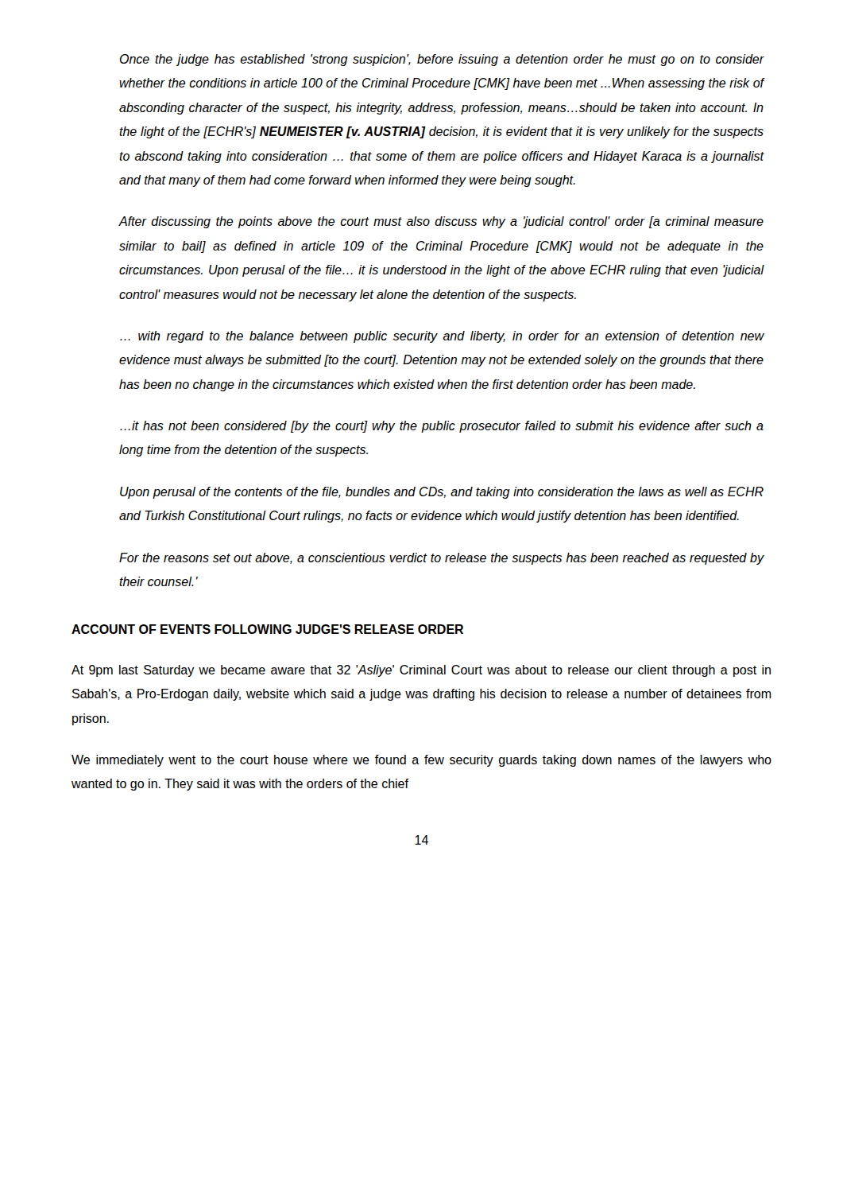Once the judge has established 'strong suspicion', before issuing a detention order he must go on to consider whether the conditions in article 100 of the Criminal Procedure [CMK] have been met ...When assessing the risk of absconding character of the suspect, his integrity, address, profession, means…should be taken into account. In the light of the [ECHR's] NEUMEISTER [v. AUSTRIA] decision, it is evident that it is very unlikely for the suspects to abscond taking into consideration … that some of them are police officers and Hidayet Karaca is a journalist and that many of them had come forward when informed they were being sought.
After discussing the points above the court must also discuss why a 'judicial control' order [a criminal measure similar to bail] as defined in article 109 of the Criminal Procedure [CMK] would not be adequate in the circumstances. Upon perusal of the file… it is understood in the light of the above ECHR ruling that even 'judicial control' measures would not be necessary let alone the detention of the suspects.
… with regard to the balance between public security and liberty, in order for an extension of detention new evidence must always be submitted [to the court]. Detention may not be extended solely on the grounds that there has been no change in the circumstances which existed when the first detention order has been made.
…it has not been considered [by the court] why the public prosecutor failed to submit his evidence after such a long time from the detention of the suspects.
Upon perusal of the contents of the file, bundles and CDs, and taking into consideration the laws as well as ECHR and Turkish Constitutional Court rulings, no facts or evidence which would justify detention has been identified.
For the reasons set out above, a conscientious verdict to release the suspects has been reached as requested by their counsel.'
Account of events following judge's release order
At 9pm last Saturday we became aware that 32 'Asliye' Criminal Court was about to release our client through a post in Sabah's, a Pro-Erdogan daily, website which said a judge was drafting his decision to release a number of detainees from prison.
We immediately went to the court house where we found a few security guards taking down names of the lawyers who wanted to go in. They said it was with the orders of the chief
14